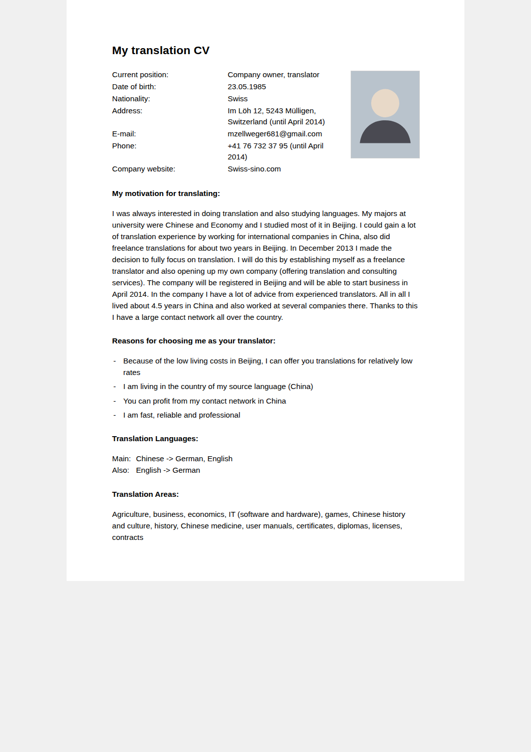My translation CV
| Current position: | Company owner, translator |
| Date of birth: | 23.05.1985 |
| Nationality: | Swiss |
| Address: | Im Löh 12, 5243 Mülligen, Switzerland (until April 2014) |
| E-mail: | mzellweger681@gmail.com |
| Phone: | +41 76 732 37 95 (until April 2014) |
| Company website: | Swiss-sino.com |
My motivation for translating:
I was always interested in doing translation and also studying languages. My majors at university were Chinese and Economy and I studied most of it in Beijing. I could gain a lot of translation experience by working for international companies in China, also did freelance translations for about two years in Beijing. In December 2013 I made the decision to fully focus on translation. I will do this by establishing myself as a freelance translator and also opening up my own company (offering translation and consulting services). The company will be registered in Beijing and will be able to start business in April 2014. In the company I have a lot of advice from experienced translators. All in all I lived about 4.5 years in China and also worked at several companies there. Thanks to this I have a large contact network all over the country.
Reasons for choosing me as your translator:
Because of the low living costs in Beijing, I can offer you translations for relatively low rates
I am living in the country of my source language (China)
You can profit from my contact network in China
I am fast, reliable and professional
Translation Languages:
Main: Chinese -> German, English
Also: English -> German
Translation Areas:
Agriculture, business, economics, IT (software and hardware), games, Chinese history and culture, history, Chinese medicine, user manuals, certificates, diplomas, licenses, contracts